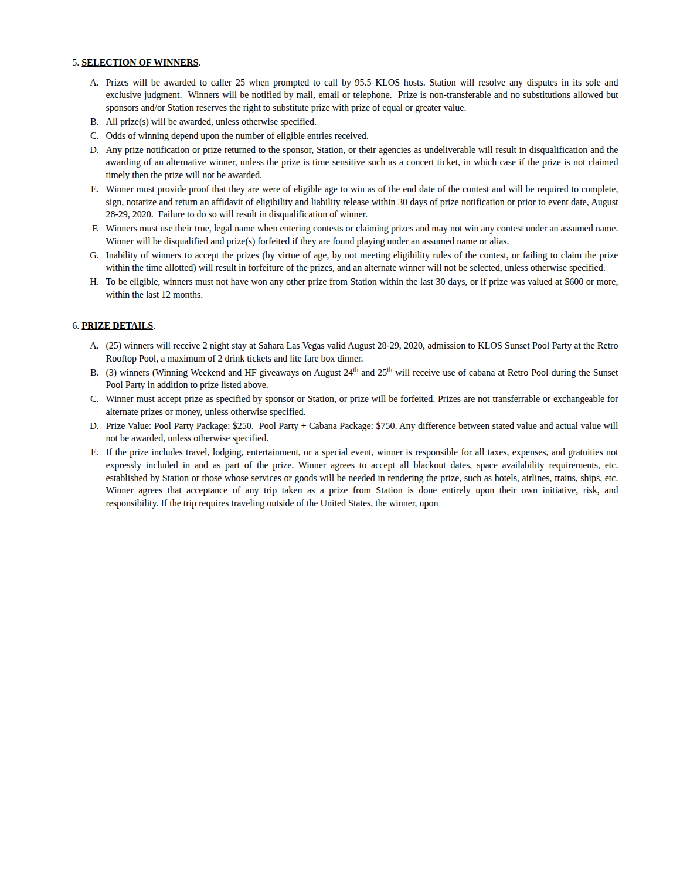SELECTION OF WINNERS.
Prizes will be awarded to caller 25 when prompted to call by 95.5 KLOS hosts. Station will resolve any disputes in its sole and exclusive judgment. Winners will be notified by mail, email or telephone. Prize is non-transferable and no substitutions allowed but sponsors and/or Station reserves the right to substitute prize with prize of equal or greater value.
All prize(s) will be awarded, unless otherwise specified.
Odds of winning depend upon the number of eligible entries received.
Any prize notification or prize returned to the sponsor, Station, or their agencies as undeliverable will result in disqualification and the awarding of an alternative winner, unless the prize is time sensitive such as a concert ticket, in which case if the prize is not claimed timely then the prize will not be awarded.
Winner must provide proof that they are were of eligible age to win as of the end date of the contest and will be required to complete, sign, notarize and return an affidavit of eligibility and liability release within 30 days of prize notification or prior to event date, August 28-29, 2020. Failure to do so will result in disqualification of winner.
Winners must use their true, legal name when entering contests or claiming prizes and may not win any contest under an assumed name. Winner will be disqualified and prize(s) forfeited if they are found playing under an assumed name or alias.
Inability of winners to accept the prizes (by virtue of age, by not meeting eligibility rules of the contest, or failing to claim the prize within the time allotted) will result in forfeiture of the prizes, and an alternate winner will not be selected, unless otherwise specified.
To be eligible, winners must not have won any other prize from Station within the last 30 days, or if prize was valued at $600 or more, within the last 12 months.
PRIZE DETAILS.
(25) winners will receive 2 night stay at Sahara Las Vegas valid August 28-29, 2020, admission to KLOS Sunset Pool Party at the Retro Rooftop Pool, a maximum of 2 drink tickets and lite fare box dinner.
(3) winners (Winning Weekend and HF giveaways on August 24th and 25th will receive use of cabana at Retro Pool during the Sunset Pool Party in addition to prize listed above.
Winner must accept prize as specified by sponsor or Station, or prize will be forfeited. Prizes are not transferrable or exchangeable for alternate prizes or money, unless otherwise specified.
Prize Value: Pool Party Package: $250. Pool Party + Cabana Package: $750. Any difference between stated value and actual value will not be awarded, unless otherwise specified.
If the prize includes travel, lodging, entertainment, or a special event, winner is responsible for all taxes, expenses, and gratuities not expressly included in and as part of the prize. Winner agrees to accept all blackout dates, space availability requirements, etc. established by Station or those whose services or goods will be needed in rendering the prize, such as hotels, airlines, trains, ships, etc. Winner agrees that acceptance of any trip taken as a prize from Station is done entirely upon their own initiative, risk, and responsibility. If the trip requires traveling outside of the United States, the winner, upon